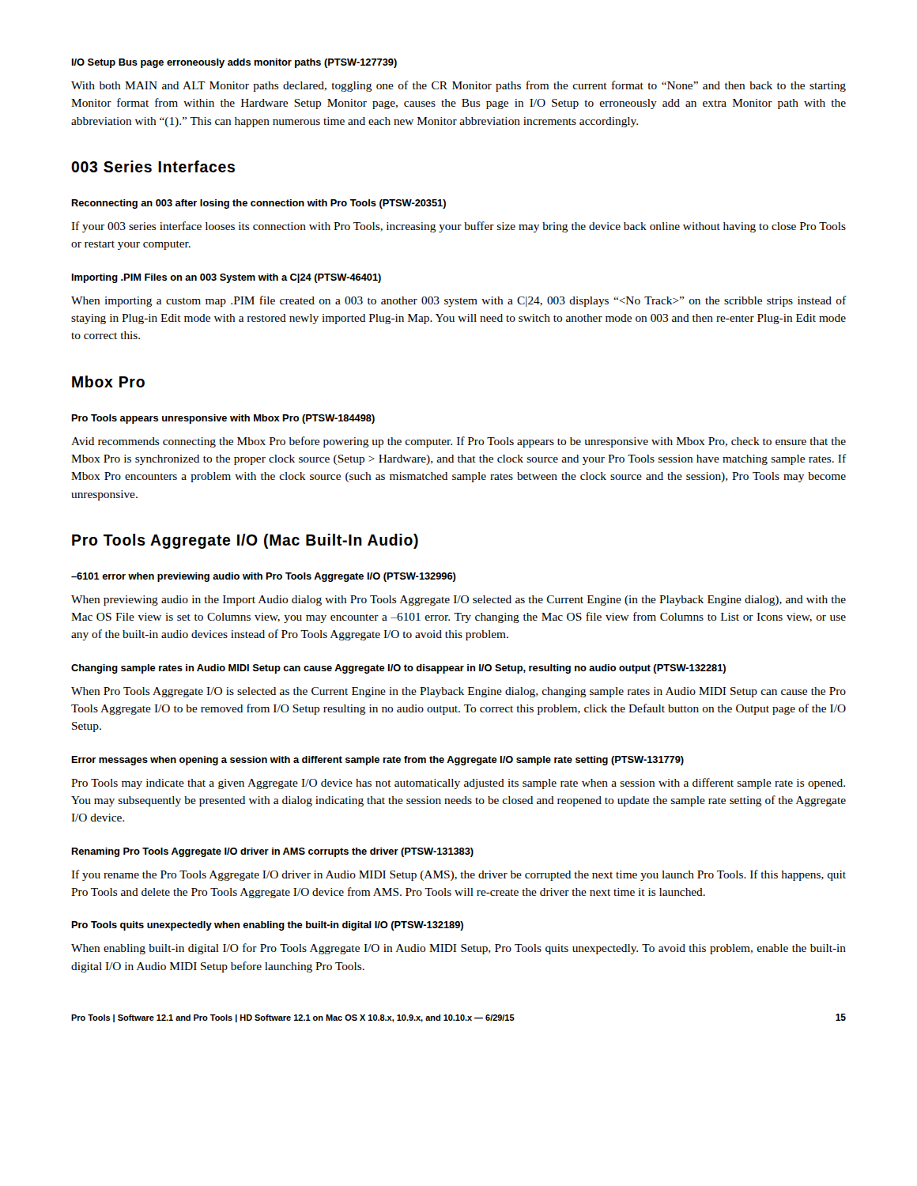I/O Setup Bus page erroneously adds monitor paths (PTSW-127739)
With both MAIN and ALT Monitor paths declared, toggling one of the CR Monitor paths from the current format to “None” and then back to the starting Monitor format from within the Hardware Setup Monitor page, causes the Bus page in I/O Setup to erroneously add an extra Monitor path with the abbreviation with “(1).” This can happen numerous time and each new Monitor abbreviation increments accordingly.
003 Series Interfaces
Reconnecting an 003 after losing the connection with Pro Tools (PTSW-20351)
If your 003 series interface looses its connection with Pro Tools, increasing your buffer size may bring the device back online without having to close Pro Tools or restart your computer.
Importing .PIM Files on an 003 System with a C|24 (PTSW-46401)
When importing a custom map .PIM file created on a 003 to another 003 system with a C|24, 003 displays “<No Track>” on the scribble strips instead of staying in Plug-in Edit mode with a restored newly imported Plug-in Map. You will need to switch to another mode on 003 and then re-enter Plug-in Edit mode to correct this.
Mbox Pro
Pro Tools appears unresponsive with Mbox Pro (PTSW-184498)
Avid recommends connecting the Mbox Pro before powering up the computer. If Pro Tools appears to be unresponsive with Mbox Pro, check to ensure that the Mbox Pro is synchronized to the proper clock source (Setup > Hardware), and that the clock source and your Pro Tools session have matching sample rates. If Mbox Pro encounters a problem with the clock source (such as mismatched sample rates between the clock source and the session), Pro Tools may become unresponsive.
Pro Tools Aggregate I/O (Mac Built-In Audio)
–6101 error when previewing audio with Pro Tools Aggregate I/O (PTSW-132996)
When previewing audio in the Import Audio dialog with Pro Tools Aggregate I/O selected as the Current Engine (in the Playback Engine dialog), and with the Mac OS File view is set to Columns view, you may encounter a –6101 error. Try changing the Mac OS file view from Columns to List or Icons view, or use any of the built-in audio devices instead of Pro Tools Aggregate I/O to avoid this problem.
Changing sample rates in Audio MIDI Setup can cause Aggregate I/O to disappear in I/O Setup, resulting no audio output (PTSW-132281)
When Pro Tools Aggregate I/O is selected as the Current Engine in the Playback Engine dialog, changing sample rates in Audio MIDI Setup can cause the Pro Tools Aggregate I/O to be removed from I/O Setup resulting in no audio output. To correct this problem, click the Default button on the Output page of the I/O Setup.
Error messages when opening a session with a different sample rate from the Aggregate I/O sample rate setting (PTSW-131779)
Pro Tools may indicate that a given Aggregate I/O device has not automatically adjusted its sample rate when a session with a different sample rate is opened. You may subsequently be presented with a dialog indicating that the session needs to be closed and reopened to update the sample rate setting of the Aggregate I/O device.
Renaming Pro Tools Aggregate I/O driver in AMS corrupts the driver (PTSW-131383)
If you rename the Pro Tools Aggregate I/O driver in Audio MIDI Setup (AMS), the driver be corrupted the next time you launch Pro Tools. If this happens, quit Pro Tools and delete the Pro Tools Aggregate I/O device from AMS. Pro Tools will re-create the driver the next time it is launched.
Pro Tools quits unexpectedly when enabling the built-in digital I/O (PTSW-132189)
When enabling built-in digital I/O for Pro Tools Aggregate I/O in Audio MIDI Setup, Pro Tools quits unexpectedly. To avoid this problem, enable the built-in digital I/O in Audio MIDI Setup before launching Pro Tools.
Pro Tools | Software 12.1 and Pro Tools | HD Software 12.1 on Mac OS X 10.8.x, 10.9.x, and 10.10.x — 6/29/15 15